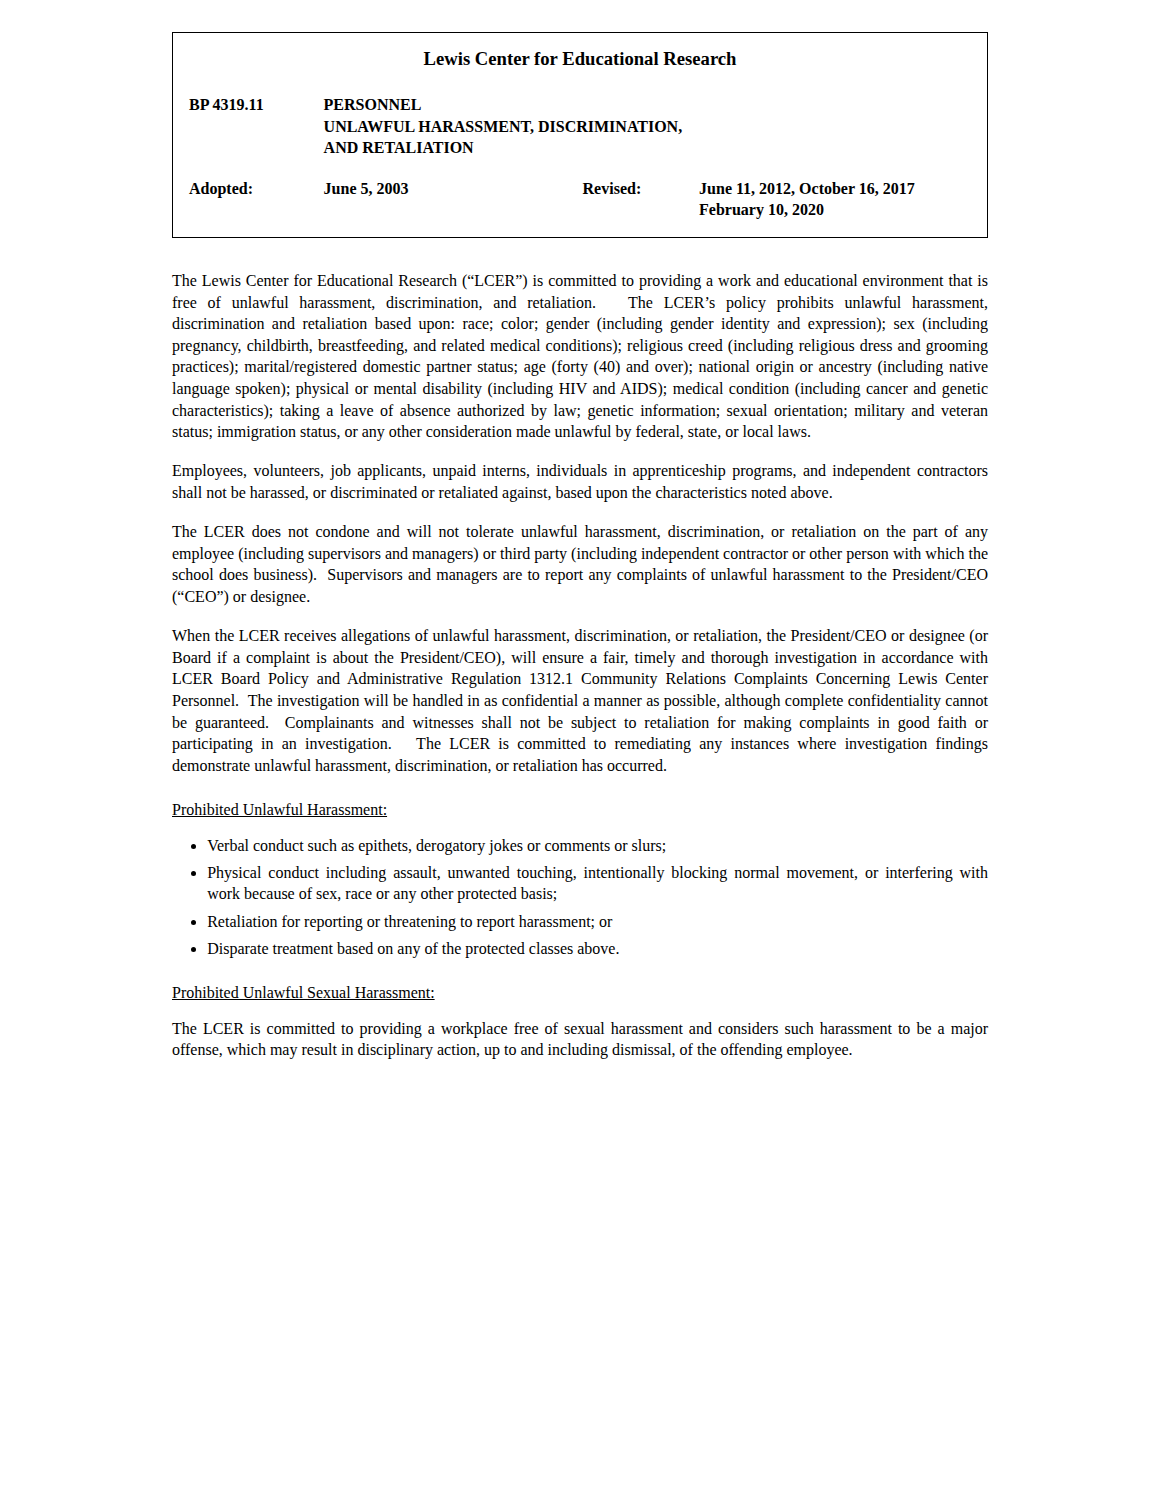Lewis Center for Educational Research
| BP 4319.11 | PERSONNEL UNLAWFUL HARASSMENT, DISCRIMINATION, AND RETALIATION |
| Adopted: | / June 5, 2003 / Revised: / June 11, 2012, October 16, 2017 February 10, 2020 / |
The Lewis Center for Educational Research (“LCER”) is committed to providing a work and educational environment that is free of unlawful harassment, discrimination, and retaliation. The LCER’s policy prohibits unlawful harassment, discrimination and retaliation based upon: race; color; gender (including gender identity and expression); sex (including pregnancy, childbirth, breastfeeding, and related medical conditions); religious creed (including religious dress and grooming practices); marital/registered domestic partner status; age (forty (40) and over); national origin or ancestry (including native language spoken); physical or mental disability (including HIV and AIDS); medical condition (including cancer and genetic characteristics); taking a leave of absence authorized by law; genetic information; sexual orientation; military and veteran status; immigration status, or any other consideration made unlawful by federal, state, or local laws.
Employees, volunteers, job applicants, unpaid interns, individuals in apprenticeship programs, and independent contractors shall not be harassed, or discriminated or retaliated against, based upon the characteristics noted above.
The LCER does not condone and will not tolerate unlawful harassment, discrimination, or retaliation on the part of any employee (including supervisors and managers) or third party (including independent contractor or other person with which the school does business). Supervisors and managers are to report any complaints of unlawful harassment to the President/CEO (“CEO”) or designee.
When the LCER receives allegations of unlawful harassment, discrimination, or retaliation, the President/CEO or designee (or Board if a complaint is about the President/CEO), will ensure a fair, timely and thorough investigation in accordance with LCER Board Policy and Administrative Regulation 1312.1 Community Relations Complaints Concerning Lewis Center Personnel. The investigation will be handled in as confidential a manner as possible, although complete confidentiality cannot be guaranteed. Complainants and witnesses shall not be subject to retaliation for making complaints in good faith or participating in an investigation. The LCER is committed to remediating any instances where investigation findings demonstrate unlawful harassment, discrimination, or retaliation has occurred.
Prohibited Unlawful Harassment:
Verbal conduct such as epithets, derogatory jokes or comments or slurs;
Physical conduct including assault, unwanted touching, intentionally blocking normal movement, or interfering with work because of sex, race or any other protected basis;
Retaliation for reporting or threatening to report harassment; or
Disparate treatment based on any of the protected classes above.
Prohibited Unlawful Sexual Harassment:
The LCER is committed to providing a workplace free of sexual harassment and considers such harassment to be a major offense, which may result in disciplinary action, up to and including dismissal, of the offending employee.